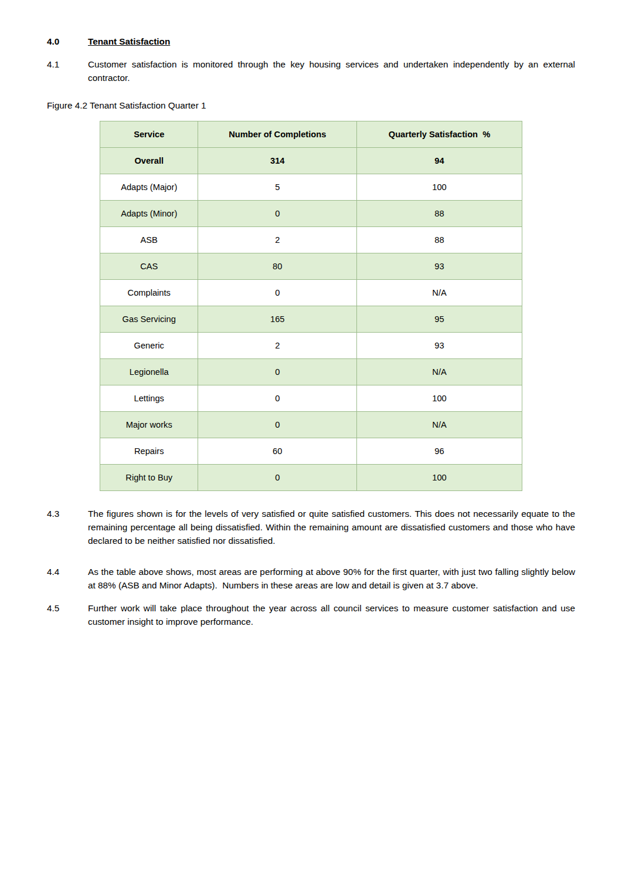4.0
Tenant Satisfaction
4.1
Customer satisfaction is monitored through the key housing services and undertaken independently by an external contractor.
Figure 4.2 Tenant Satisfaction Quarter 1
| Service | Number of Completions | Quarterly Satisfaction % |
| --- | --- | --- |
| Overall | 314 | 94 |
| Adapts (Major) | 5 | 100 |
| Adapts (Minor) | 0 | 88 |
| ASB | 2 | 88 |
| CAS | 80 | 93 |
| Complaints | 0 | N/A |
| Gas Servicing | 165 | 95 |
| Generic | 2 | 93 |
| Legionella | 0 | N/A |
| Lettings | 0 | 100 |
| Major works | 0 | N/A |
| Repairs | 60 | 96 |
| Right to Buy | 0 | 100 |
4.3
The figures shown is for the levels of very satisfied or quite satisfied customers. This does not necessarily equate to the remaining percentage all being dissatisfied. Within the remaining amount are dissatisfied customers and those who have declared to be neither satisfied nor dissatisfied.
4.4
As the table above shows, most areas are performing at above 90% for the first quarter, with just two falling slightly below at 88% (ASB and Minor Adapts). Numbers in these areas are low and detail is given at 3.7 above.
4.5
Further work will take place throughout the year across all council services to measure customer satisfaction and use customer insight to improve performance.